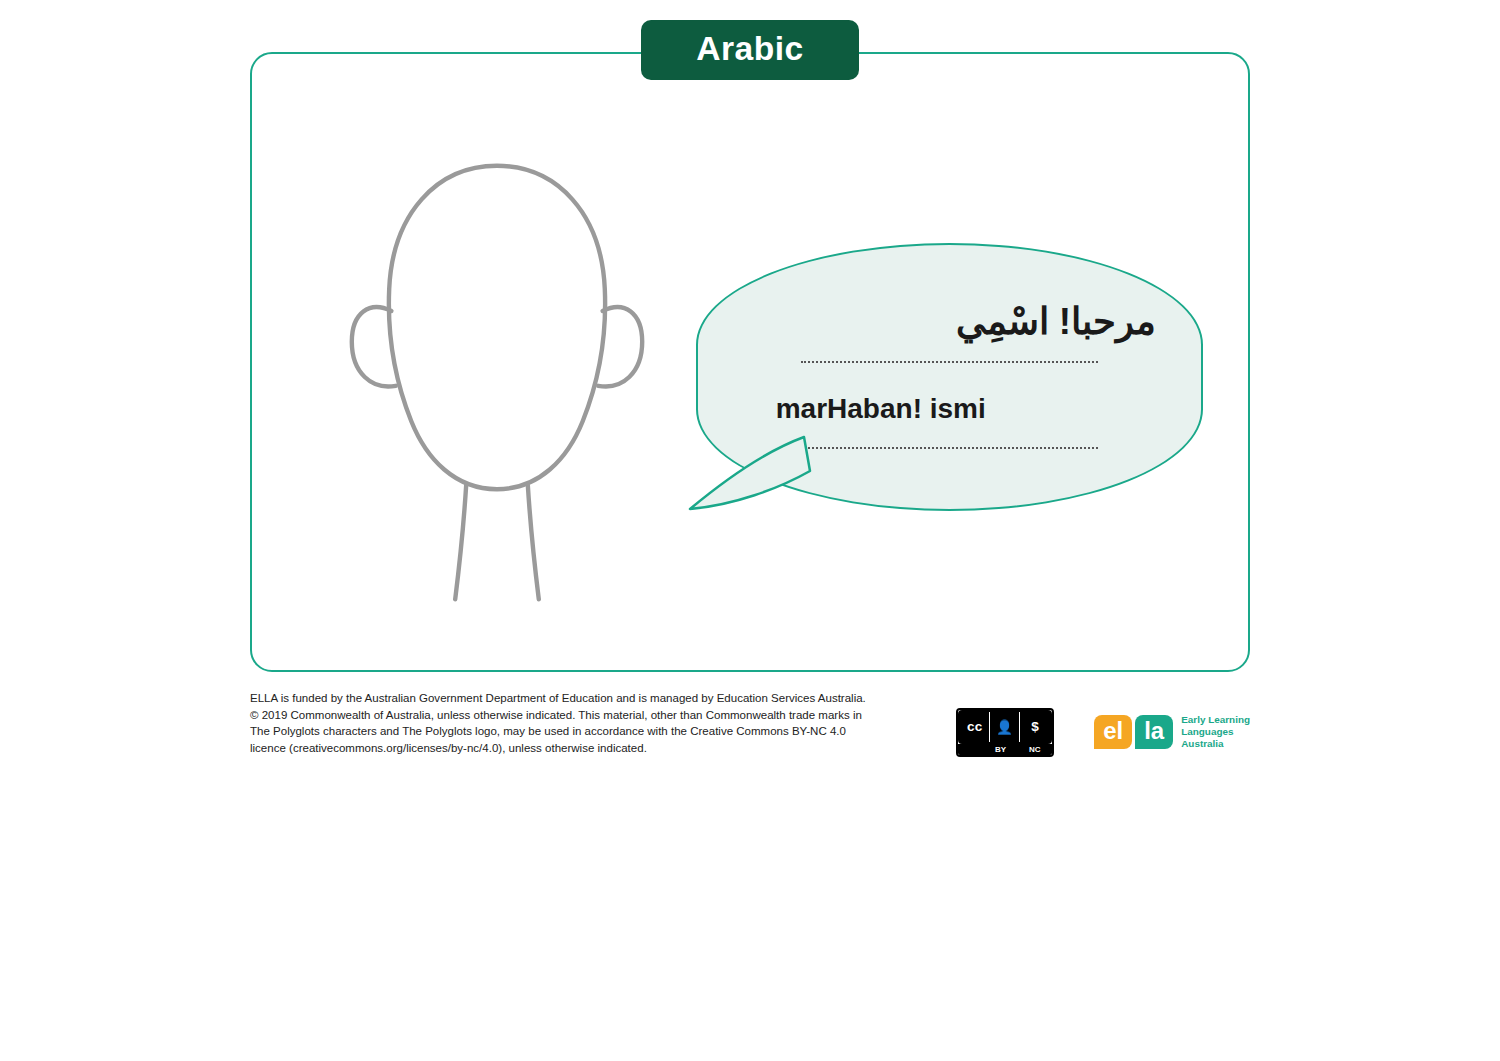Arabic
مرحبا! اسْمِي
marHaban! ismi
ELLA is funded by the Australian Government Department of Education and is managed by Education Services Australia. © 2019 Commonwealth of Australia, unless otherwise indicated. This material, other than Commonwealth trade marks in The Polyglots characters and The Polyglots logo, may be used in accordance with the Creative Commons BY-NC 4.0 licence (creativecommons.org/licenses/by-nc/4.0), unless otherwise indicated.
cc
👤
$
BY NC
el la
Early Learning
Languages
Australia